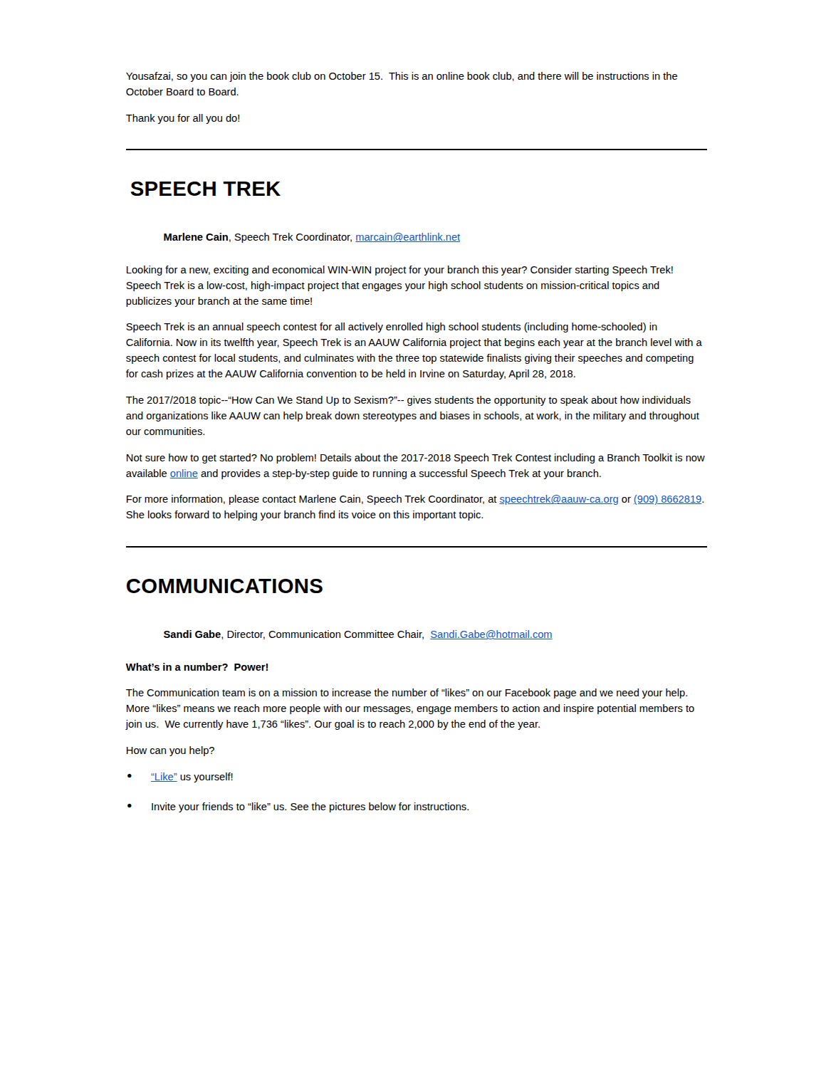Yousafzai, so you can join the book club on October 15. This is an online book club, and there will be instructions in the October Board to Board.
Thank you for all you do!
SPEECH TREK
Marlene Cain, Speech Trek Coordinator, marcain@earthlink.net
Looking for a new, exciting and economical WIN-WIN project for your branch this year? Consider starting Speech Trek! Speech Trek is a low-cost, high-impact project that engages your high school students on mission-critical topics and publicizes your branch at the same time!
Speech Trek is an annual speech contest for all actively enrolled high school students (including home-schooled) in California. Now in its twelfth year, Speech Trek is an AAUW California project that begins each year at the branch level with a speech contest for local students, and culminates with the three top statewide finalists giving their speeches and competing for cash prizes at the AAUW California convention to be held in Irvine on Saturday, April 28, 2018.
The 2017/2018 topic--“How Can We Stand Up to Sexism?”-- gives students the opportunity to speak about how individuals and organizations like AAUW can help break down stereotypes and biases in schools, at work, in the military and throughout our communities.
Not sure how to get started? No problem! Details about the 2017-2018 Speech Trek Contest including a Branch Toolkit is now available online and provides a step-by-step guide to running a successful Speech Trek at your branch.
For more information, please contact Marlene Cain, Speech Trek Coordinator, at speechtrek@aauw-ca.org or (909) 8662819. She looks forward to helping your branch find its voice on this important topic.
COMMUNICATIONS
Sandi Gabe, Director, Communication Committee Chair, Sandi.Gabe@hotmail.com
What’s in a number? Power!
The Communication team is on a mission to increase the number of “likes” on our Facebook page and we need your help. More “likes” means we reach more people with our messages, engage members to action and inspire potential members to join us. We currently have 1,736 “likes”. Our goal is to reach 2,000 by the end of the year.
How can you help?
“Like” us yourself!
Invite your friends to “like” us. See the pictures below for instructions.